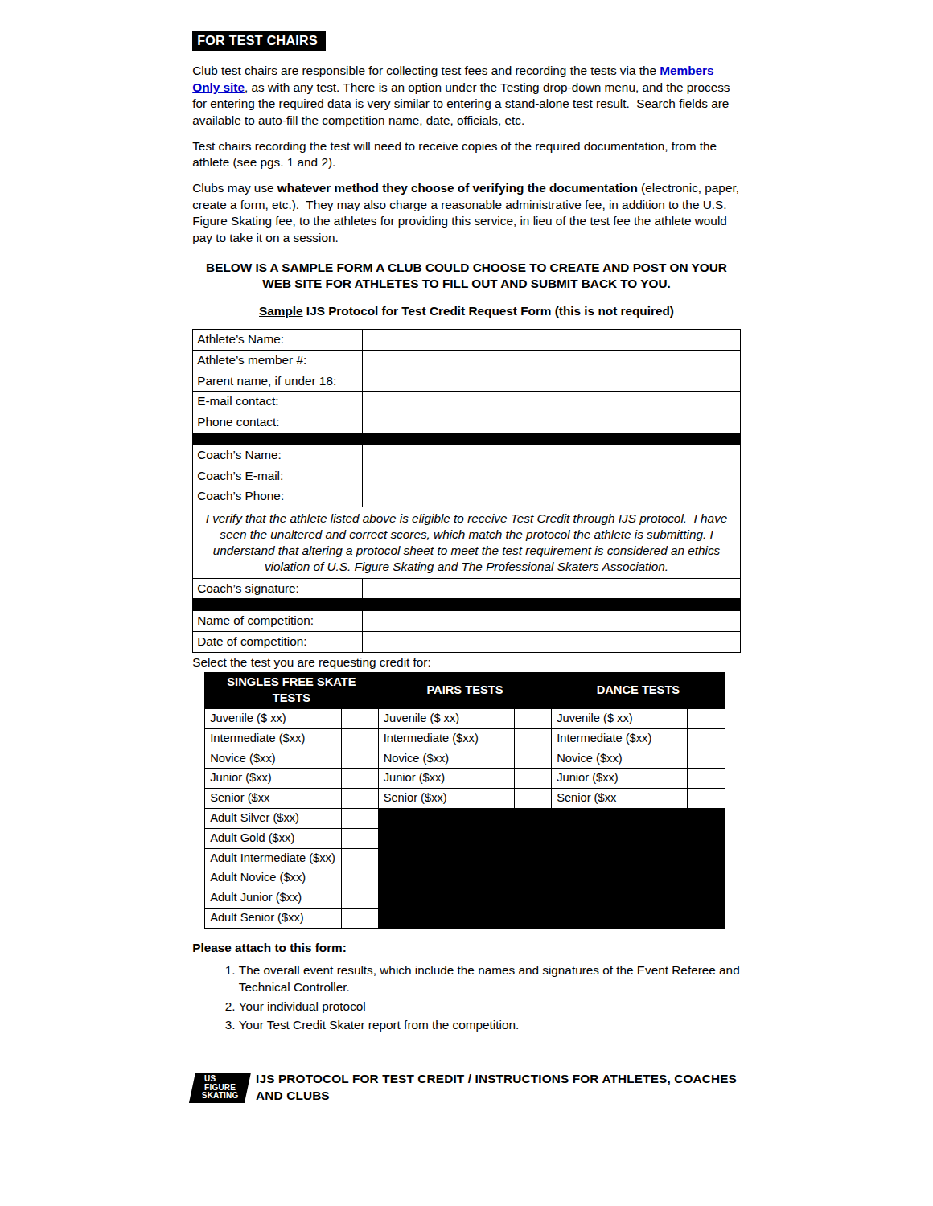FOR TEST CHAIRS
Club test chairs are responsible for collecting test fees and recording the tests via the Members Only site, as with any test. There is an option under the Testing drop-down menu, and the process for entering the required data is very similar to entering a stand-alone test result. Search fields are available to auto-fill the competition name, date, officials, etc.
Test chairs recording the test will need to receive copies of the required documentation, from the athlete (see pgs. 1 and 2).
Clubs may use whatever method they choose of verifying the documentation (electronic, paper, create a form, etc.). They may also charge a reasonable administrative fee, in addition to the U.S. Figure Skating fee, to the athletes for providing this service, in lieu of the test fee the athlete would pay to take it on a session.
BELOW IS A SAMPLE FORM A CLUB COULD CHOOSE TO CREATE AND POST ON YOUR WEB SITE FOR ATHLETES TO FILL OUT AND SUBMIT BACK TO YOU.
Sample IJS Protocol for Test Credit Request Form (this is not required)
| Athlete’s Name: | |
| Athlete’s member #: | |
| Parent name, if under 18: | |
| E-mail contact: | |
| Phone contact: | |
| Coach’s Name: | |
| Coach’s E-mail: | |
| Coach’s Phone: | |
| I verify that the athlete listed above is eligible to receive Test Credit through IJS protocol. I have seen the unaltered and correct scores, which match the protocol the athlete is submitting. I understand that altering a protocol sheet to meet the test requirement is considered an ethics violation of U.S. Figure Skating and The Professional Skaters Association. |
| Coach’s signature: | |
| Name of competition: | |
| Date of competition: | |
Select the test you are requesting credit for:
| SINGLES FREE SKATE TESTS | PAIRS TESTS | DANCE TESTS |
| --- | --- | --- |
| Juvenile ($ xx) | | Juvenile ($ xx) | | Juvenile ($ xx) | |
| Intermediate ($xx) | | Intermediate ($xx) | | Intermediate ($xx) | |
| Novice ($xx) | | Novice ($xx) | | Novice ($xx) | |
| Junior ($xx) | | Junior ($xx) | | Junior ($xx) | |
| Senior ($xx | | Senior ($xx) | | Senior ($xx | |
| Adult Silver ($xx) | | |
| Adult Gold ($xx) | | |
| Adult Intermediate ($xx) | | |
| Adult Novice ($xx) | | |
| Adult Junior ($xx) | | |
| Adult Senior ($xx) | | |
Please attach to this form:
The overall event results, which include the names and signatures of the Event Referee and Technical Controller.
Your individual protocol
Your Test Credit Skater report from the competition.
US FIGURE SKATING
IJS PROTOCOL FOR TEST CREDIT / INSTRUCTIONS FOR ATHLETES, COACHES AND CLUBS